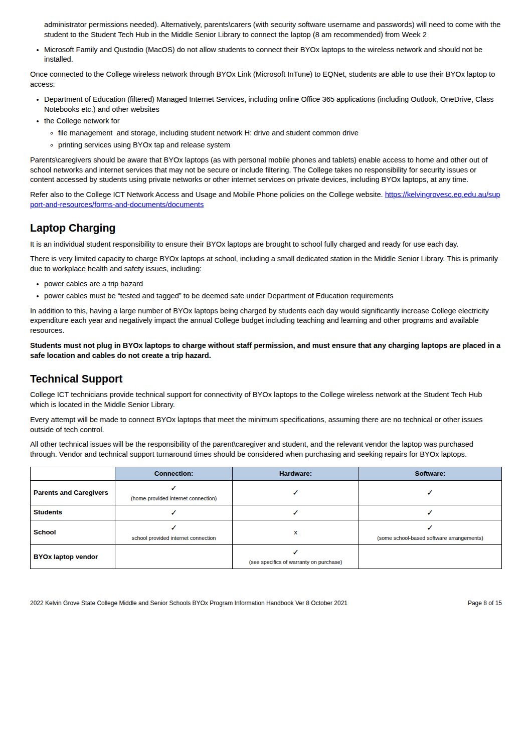administrator permissions needed). Alternatively, parents\carers (with security software username and passwords) will need to come with the student to the Student Tech Hub in the Middle Senior Library to connect the laptop (8 am recommended) from Week 2
Microsoft Family and Qustodio (MacOS) do not allow students to connect their BYOx laptops to the wireless network and should not be installed.
Once connected to the College wireless network through BYOx Link (Microsoft InTune) to EQNet, students are able to use their BYOx laptop to access:
Department of Education (filtered) Managed Internet Services, including online Office 365 applications (including Outlook, OneDrive, Class Notebooks etc.) and other websites
the College network for
file management and storage, including student network H: drive and student common drive
printing services using BYOx tap and release system
Parents\caregivers should be aware that BYOx laptops (as with personal mobile phones and tablets) enable access to home and other out of school networks and internet services that may not be secure or include filtering. The College takes no responsibility for security issues or content accessed by students using private networks or other internet services on private devices, including BYOx laptops, at any time.
Refer also to the College ICT Network Access and Usage and Mobile Phone policies on the College website. https://kelvingrovesc.eq.edu.au/support-and-resources/forms-and-documents/documents
Laptop Charging
It is an individual student responsibility to ensure their BYOx laptops are brought to school fully charged and ready for use each day.
There is very limited capacity to charge BYOx laptops at school, including a small dedicated station in the Middle Senior Library. This is primarily due to workplace health and safety issues, including:
power cables are a trip hazard
power cables must be “tested and tagged” to be deemed safe under Department of Education requirements
In addition to this, having a large number of BYOx laptops being charged by students each day would significantly increase College electricity expenditure each year and negatively impact the annual College budget including teaching and learning and other programs and available resources.
Students must not plug in BYOx laptops to charge without staff permission, and must ensure that any charging laptops are placed in a safe location and cables do not create a trip hazard.
Technical Support
College ICT technicians provide technical support for connectivity of BYOx laptops to the College wireless network at the Student Tech Hub which is located in the Middle Senior Library.
Every attempt will be made to connect BYOx laptops that meet the minimum specifications, assuming there are no technical or other issues outside of tech control.
All other technical issues will be the responsibility of the parent\caregiver and student, and the relevant vendor the laptop was purchased through. Vendor and technical support turnaround times should be considered when purchasing and seeking repairs for BYOx laptops.
| | Connection: | Hardware: | Software: |
| --- | --- | --- | --- |
| Parents and Caregivers | ✓ (home-provided internet connection) | ✓ | ✓ |
| Students | ✓ | ✓ | ✓ |
| School | ✓ school provided internet connection | x | ✓ (some school-based software arrangements) |
| BYOx laptop vendor | | ✓ (see specifics of warranty on purchase) | |
2022 Kelvin Grove State College Middle and Senior Schools BYOx Program Information Handbook Ver 8 October 2021 Page 8 of 15